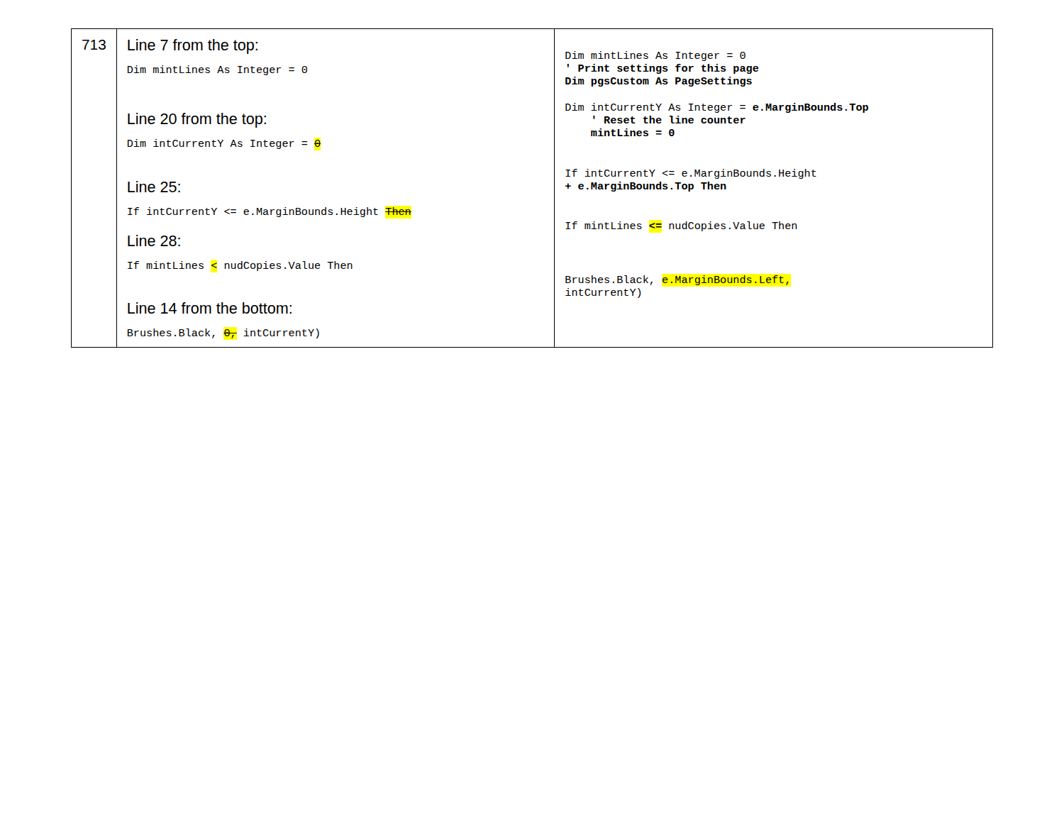| 713 | Line 7 from the top: Dim mintLines As Integer = 0 Line 20 from the top: Dim intCurrentY As Integer = 0 Line 25: If intCurrentY <= e.MarginBounds.Height Then Line 28: If mintLines < nudCopies.Value Then Line 14 from the bottom: Brushes.Black, 0, intCurrentY) | Dim mintLines As Integer = 0 ' Print settings for this page Dim pgsCustom As PageSettings Dim intCurrentY As Integer = e.MarginBounds.Top ' Reset the line counter mintLines = 0 If intCurrentY <= e.MarginBounds.Height + e.MarginBounds.Top Then If mintLines <= nudCopies.Value Then Brushes.Black, e.MarginBounds.Left, intCurrentY) |